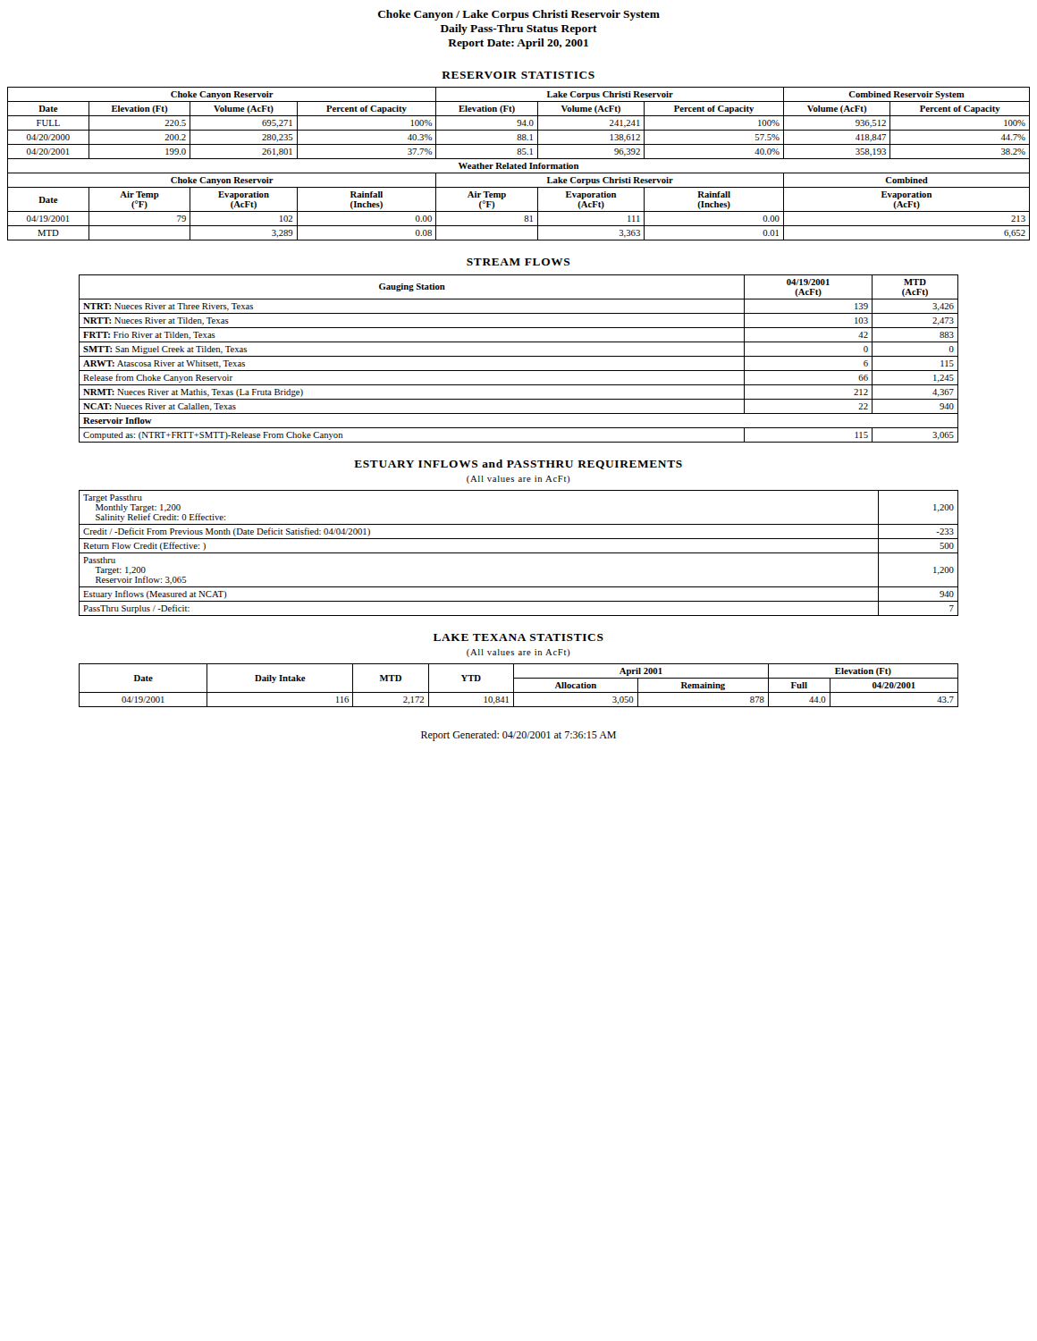Choke Canyon / Lake Corpus Christi Reservoir System
Daily Pass-Thru Status Report
Report Date: April 20, 2001
RESERVOIR STATISTICS
| Choke Canyon Reservoir | Lake Corpus Christi Reservoir | Combined Reservoir System |
| --- | --- | --- |
| Date | Elevation (Ft) | Volume (AcFt) | Percent of Capacity | Elevation (Ft) | Volume (AcFt) | Percent of Capacity | Volume (AcFt) | Percent of Capacity |
| FULL | 220.5 | 695,271 | 100% | 94.0 | 241,241 | 100% | 936,512 | 100% |
| 04/20/2000 | 200.2 | 280,235 | 40.3% | 88.1 | 138,612 | 57.5% | 418,847 | 44.7% |
| 04/20/2001 | 199.0 | 261,801 | 37.7% | 85.1 | 96,392 | 40.0% | 358,193 | 38.2% |
| Weather Related Information |
| Choke Canyon Reservoir | Lake Corpus Christi Reservoir | Combined |
| Date | Air Temp (°F) | Evaporation (AcFt) | Rainfall (Inches) | Air Temp (°F) | Evaporation (AcFt) | Rainfall (Inches) | Evaporation (AcFt) |
| 04/19/2001 | 79 | 102 | 0.00 | 81 | 111 | 0.00 | 213 |
| MTD | | 3,289 | 0.08 | | 3,363 | 0.01 | 6,652 |
STREAM FLOWS
| Gauging Station | 04/19/2001 (AcFt) | MTD (AcFt) |
| --- | --- | --- |
| NTRT: Nueces River at Three Rivers, Texas | 139 | 3,426 |
| NRTT: Nueces River at Tilden, Texas | 103 | 2,473 |
| FRTT: Frio River at Tilden, Texas | 42 | 883 |
| SMTT: San Miguel Creek at Tilden, Texas | 0 | 0 |
| ARWT: Atascosa River at Whitsett, Texas | 6 | 115 |
| Release from Choke Canyon Reservoir | 66 | 1,245 |
| NRMT: Nueces River at Mathis, Texas (La Fruta Bridge) | 212 | 4,367 |
| NCAT: Nueces River at Calallen, Texas | 22 | 940 |
| Reservoir Inflow |
| Computed as: (NTRT+FRTT+SMTT)-Release From Choke Canyon | 115 | 3,065 |
ESTUARY INFLOWS and PASSTHRU REQUIREMENTS
(All values are in AcFt)
| Target Passthru Monthly Target: 1,200 Salinity Relief Credit: 0 Effective: | 1,200 |
| Credit / -Deficit From Previous Month (Date Deficit Satisfied: 04/04/2001) | -233 |
| Return Flow Credit (Effective: ) | 500 |
| Passthru Target: 1,200 Reservoir Inflow: 3,065 | 1,200 |
| Estuary Inflows (Measured at NCAT) | 940 |
| PassThru Surplus / -Deficit: | 7 |
LAKE TEXANA STATISTICS
(All values are in AcFt)
| Date | Daily Intake | MTD | YTD | April 2001 | Elevation (Ft) |
| --- | --- | --- | --- | --- | --- |
| Allocation | Remaining | Full | 04/20/2001 |
| 04/19/2001 | 116 | 2,172 | 10,841 | 3,050 | 878 | 44.0 | 43.7 |
Report Generated: 04/20/2001 at 7:36:15 AM